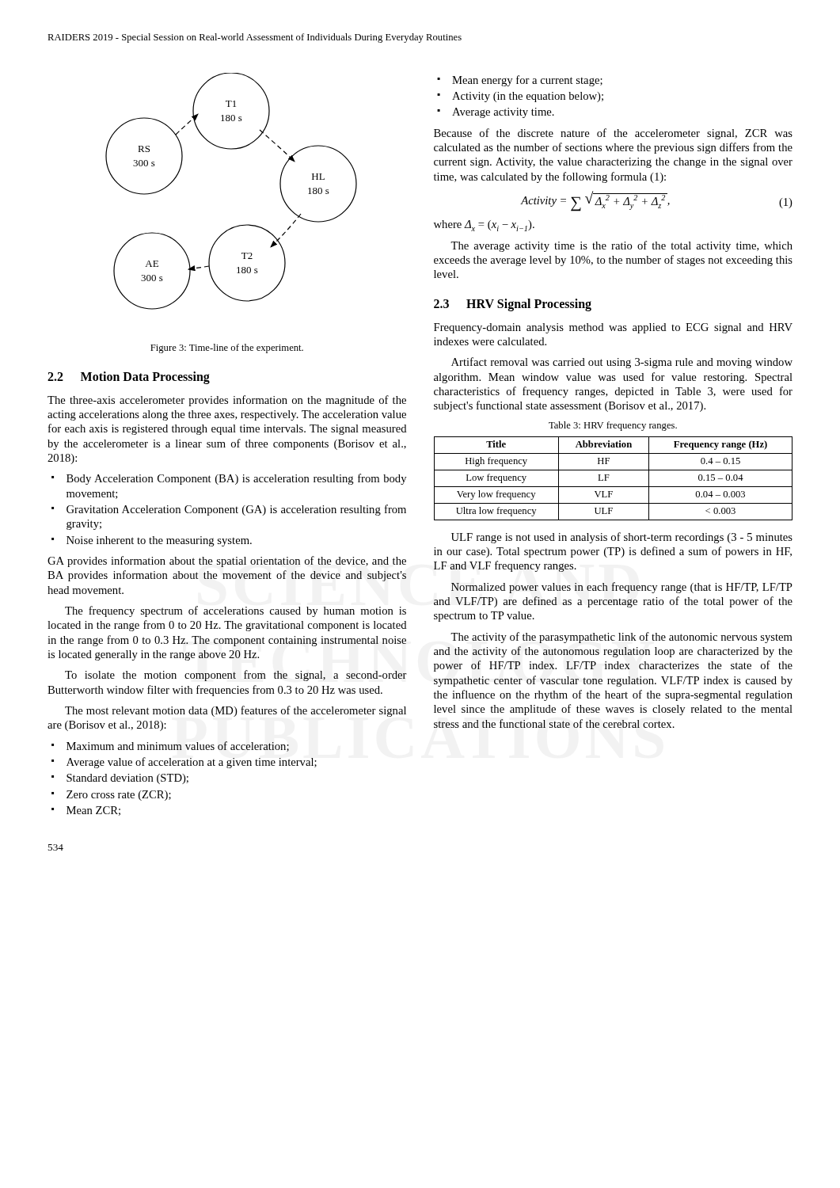SCIENCE AND TECHNOLOGY PUBLICATIONS
RAIDERS 2019 - Special Session on Real-world Assessment of Individuals During Everyday Routines
RS 300 s T1 180 s HL 180 s T2 180 s AE 300 s
Figure 3: Time-line of the experiment.
2.2 Motion Data Processing
The three-axis accelerometer provides information on the magnitude of the acting accelerations along the three axes, respectively. The acceleration value for each axis is registered through equal time intervals. The signal measured by the accelerometer is a linear sum of three components (Borisov et al., 2018):
Body Acceleration Component (BA) is acceleration resulting from body movement;
Gravitation Acceleration Component (GA) is acceleration resulting from gravity;
Noise inherent to the measuring system.
GA provides information about the spatial orientation of the device, and the BA provides information about the movement of the device and subject's head movement.
The frequency spectrum of accelerations caused by human motion is located in the range from 0 to 20 Hz. The gravitational component is located in the range from 0 to 0.3 Hz. The component containing instrumental noise is located generally in the range above 20 Hz.
To isolate the motion component from the signal, a second-order Butterworth window filter with frequencies from 0.3 to 20 Hz was used.
The most relevant motion data (MD) features of the accelerometer signal are (Borisov et al., 2018):
Maximum and minimum values of acceleration;
Average value of acceleration at a given time interval;
Standard deviation (STD);
Zero cross rate (ZCR);
Mean ZCR;
534
Mean energy for a current stage;
Activity (in the equation below);
Average activity time.
Because of the discrete nature of the accelerometer signal, ZCR was calculated as the number of sections where the previous sign differs from the current sign. Activity, the value characterizing the change in the signal over time, was calculated by the following formula (1):
Activity = ∑ Δx2 + Δy2 + Δz2,
(1)
where Δx = (xi − xi−1).
The average activity time is the ratio of the total activity time, which exceeds the average level by 10%, to the number of stages not exceeding this level.
2.3 HRV Signal Processing
Frequency-domain analysis method was applied to ECG signal and HRV indexes were calculated.
Artifact removal was carried out using 3-sigma rule and moving window algorithm. Mean window value was used for value restoring. Spectral characteristics of frequency ranges, depicted in Table 3, were used for subject's functional state assessment (Borisov et al., 2017).
Table 3: HRV frequency ranges.
| Title | Abbreviation | Frequency range (Hz) |
| --- | --- | --- |
| High frequency | HF | 0.4 – 0.15 |
| Low frequency | LF | 0.15 – 0.04 |
| Very low frequency | VLF | 0.04 – 0.003 |
| Ultra low frequency | ULF | < 0.003 |
ULF range is not used in analysis of short-term recordings (3 - 5 minutes in our case). Total spectrum power (TP) is defined a sum of powers in HF, LF and VLF frequency ranges.
Normalized power values in each frequency range (that is HF/TP, LF/TP and VLF/TP) are defined as a percentage ratio of the total power of the spectrum to TP value.
The activity of the parasympathetic link of the autonomic nervous system and the activity of the autonomous regulation loop are characterized by the power of HF/TP index. LF/TP index characterizes the state of the sympathetic center of vascular tone regulation. VLF/TP index is caused by the influence on the rhythm of the heart of the supra-segmental regulation level since the amplitude of these waves is closely related to the mental stress and the functional state of the cerebral cortex.